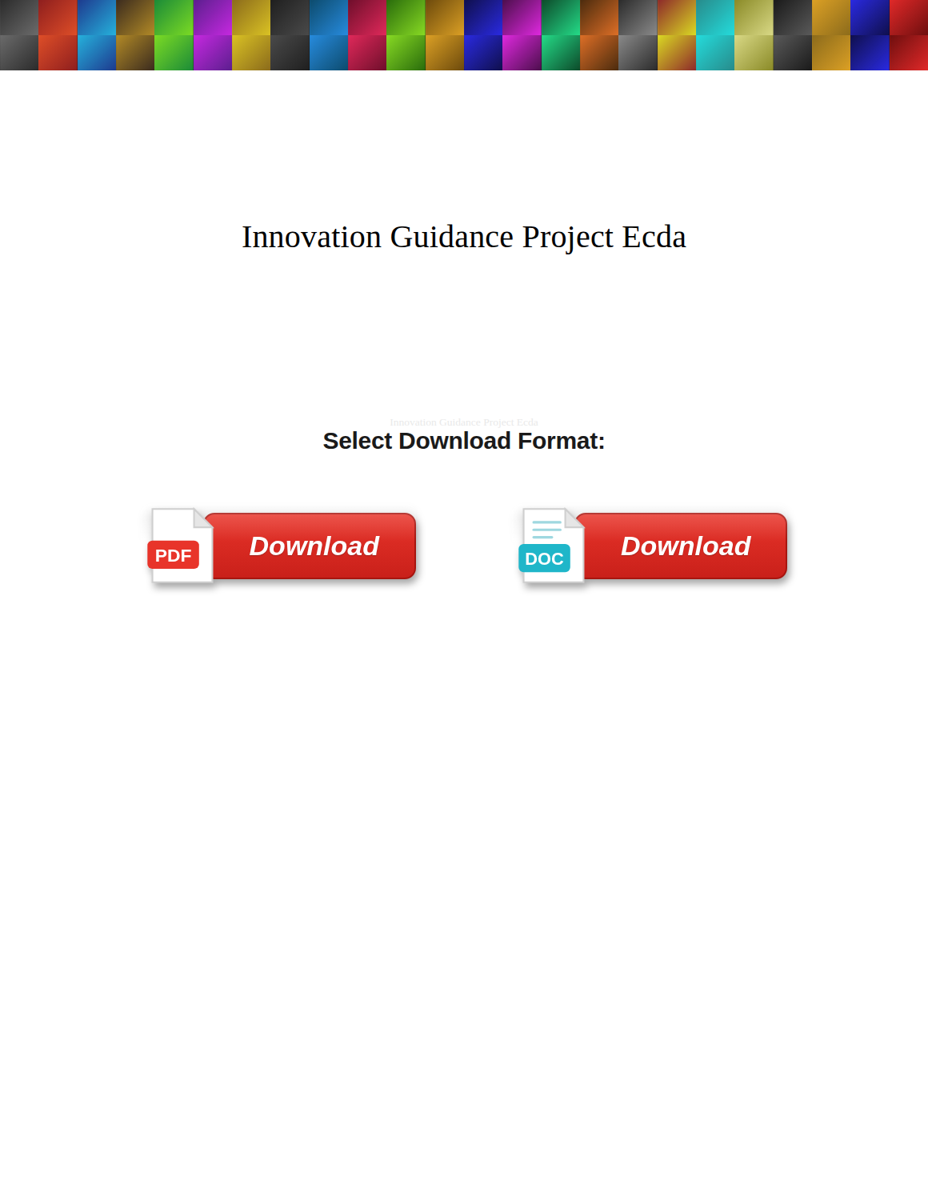Innovation Guidance Project Ecda
Innovation Guidance Project Ecda
Select Download Format:
PDF Download DOC Download